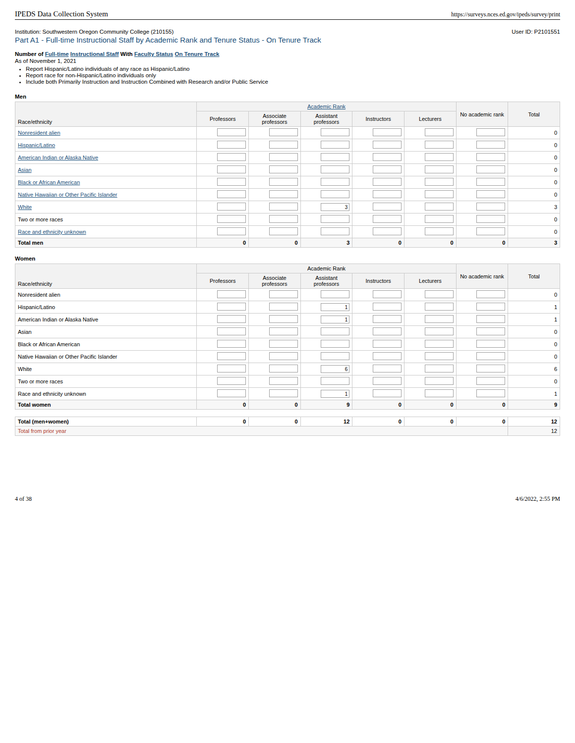IPEDS Data Collection System
https://surveys.nces.ed.gov/ipeds/survey/print
Institution: Southwestern Oregon Community College (210155)
User ID: P2101551
Part A1 - Full-time Instructional Staff by Academic Rank and Tenure Status - On Tenure Track
Number of Full-time Instructional Staff With Faculty Status On Tenure Track
As of November 1, 2021
Report Hispanic/Latino individuals of any race as Hispanic/Latino
Report race for non-Hispanic/Latino individuals only
Include both Primarily Instruction and Instruction Combined with Research and/or Public Service
Men
| Race/ethnicity | Academic Rank | No academic rank | Total |
| --- | --- | --- | --- |
| Professors | Associate professors | Assistant professors | Instructors | Lecturers |
| Nonresident alien | | | | | | | 0 |
| Hispanic/Latino | | | | | | | 0 |
| American Indian or Alaska Native | | | | | | | 0 |
| Asian | | | | | | | 0 |
| Black or African American | | | | | | | 0 |
| Native Hawaiian or Other Pacific Islander | | | | | | | 0 |
| White | | | 3 | | | | 3 |
| Two or more races | | | | | | | 0 |
| Race and ethnicity unknown | | | | | | | 0 |
| Total men | 0 | 0 | 3 | 0 | 0 | 0 | 3 |
Women
| Race/ethnicity | Academic Rank | No academic rank | Total |
| --- | --- | --- | --- |
| Professors | Associate professors | Assistant professors | Instructors | Lecturers |
| Nonresident alien | | | | | | | 0 |
| Hispanic/Latino | | | 1 | | | | 1 |
| American Indian or Alaska Native | | | 1 | | | | 1 |
| Asian | | | | | | | 0 |
| Black or African American | | | | | | | 0 |
| Native Hawaiian or Other Pacific Islander | | | | | | | 0 |
| White | | | 6 | | | | 6 |
| Two or more races | | | | | | | 0 |
| Race and ethnicity unknown | | | 1 | | | | 1 |
| Total women | 0 | 0 | 9 | 0 | 0 | 0 | 9 |
| Total (men+women) | 0 | 0 | 12 | 0 | 0 | 0 | 12 |
| Total from prior year | 12 |
4 of 38
4/6/2022, 2:55 PM